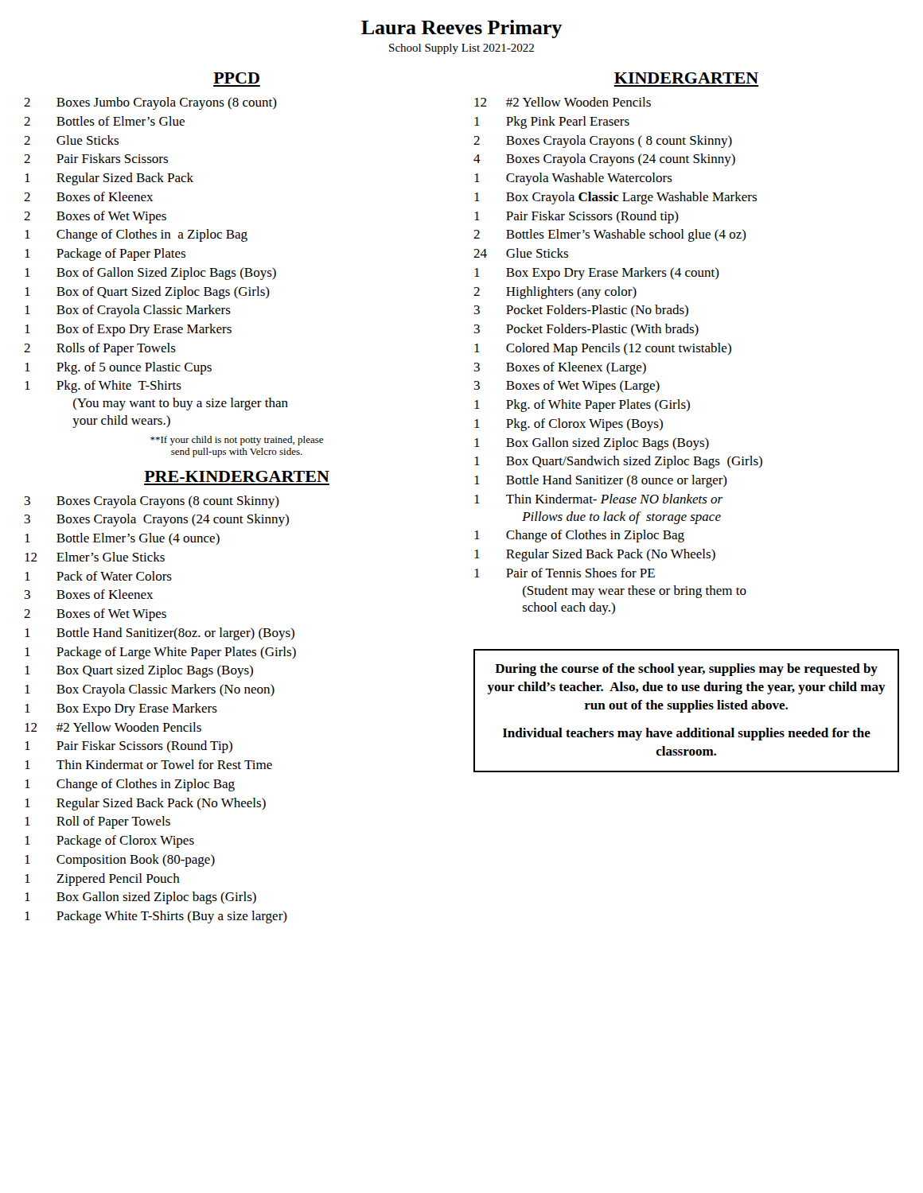Laura Reeves Primary
School Supply List 2021-2022
PPCD
| 2 | Boxes Jumbo Crayola Crayons (8 count) |
| 2 | Bottles of Elmer’s Glue |
| 2 | Glue Sticks |
| 2 | Pair Fiskars Scissors |
| 1 | Regular Sized Back Pack |
| 2 | Boxes of Kleenex |
| 2 | Boxes of Wet Wipes |
| 1 | Change of Clothes in a Ziploc Bag |
| 1 | Package of Paper Plates |
| 1 | Box of Gallon Sized Ziploc Bags (Boys) |
| 1 | Box of Quart Sized Ziploc Bags (Girls) |
| 1 | Box of Crayola Classic Markers |
| 1 | Box of Expo Dry Erase Markers |
| 2 | Rolls of Paper Towels |
| 1 | Pkg. of 5 ounce Plastic Cups |
| 1 | Pkg. of White T-Shirts (You may want to buy a size larger than your child wears.) |
**If your child is not potty trained, please
send pull-ups with Velcro sides.
PRE-KINDERGARTEN
| 3 | Boxes Crayola Crayons (8 count Skinny) |
| 3 | Boxes Crayola Crayons (24 count Skinny) |
| 1 | Bottle Elmer’s Glue (4 ounce) |
| 12 | Elmer’s Glue Sticks |
| 1 | Pack of Water Colors |
| 3 | Boxes of Kleenex |
| 2 | Boxes of Wet Wipes |
| 1 | Bottle Hand Sanitizer(8oz. or larger) (Boys) |
| 1 | Package of Large White Paper Plates (Girls) |
| 1 | Box Quart sized Ziploc Bags (Boys) |
| 1 | Box Crayola Classic Markers (No neon) |
| 1 | Box Expo Dry Erase Markers |
| 12 | #2 Yellow Wooden Pencils |
| 1 | Pair Fiskar Scissors (Round Tip) |
| 1 | Thin Kindermat or Towel for Rest Time |
| 1 | Change of Clothes in Ziploc Bag |
| 1 | Regular Sized Back Pack (No Wheels) |
| 1 | Roll of Paper Towels |
| 1 | Package of Clorox Wipes |
| 1 | Composition Book (80-page) |
| 1 | Zippered Pencil Pouch |
| 1 | Box Gallon sized Ziploc bags (Girls) |
| 1 | Package White T-Shirts (Buy a size larger) |
KINDERGARTEN
| 12 | #2 Yellow Wooden Pencils |
| 1 | Pkg Pink Pearl Erasers |
| 2 | Boxes Crayola Crayons ( 8 count Skinny) |
| 4 | Boxes Crayola Crayons (24 count Skinny) |
| 1 | Crayola Washable Watercolors |
| 1 | Box Crayola Classic Large Washable Markers |
| 1 | Pair Fiskar Scissors (Round tip) |
| 2 | Bottles Elmer’s Washable school glue (4 oz) |
| 24 | Glue Sticks |
| 1 | Box Expo Dry Erase Markers (4 count) |
| 2 | Highlighters (any color) |
| 3 | Pocket Folders-Plastic (No brads) |
| 3 | Pocket Folders-Plastic (With brads) |
| 1 | Colored Map Pencils (12 count twistable) |
| 3 | Boxes of Kleenex (Large) |
| 3 | Boxes of Wet Wipes (Large) |
| 1 | Pkg. of White Paper Plates (Girls) |
| 1 | Pkg. of Clorox Wipes (Boys) |
| 1 | Box Gallon sized Ziploc Bags (Boys) |
| 1 | Box Quart/Sandwich sized Ziploc Bags (Girls) |
| 1 | Bottle Hand Sanitizer (8 ounce or larger) |
| 1 | Thin Kindermat- Please NO blankets or Pillows due to lack of storage space |
| 1 | Change of Clothes in Ziploc Bag |
| 1 | Regular Sized Back Pack (No Wheels) |
| 1 | Pair of Tennis Shoes for PE (Student may wear these or bring them to school each day.) |
During the course of the school year, supplies may be requested by your child’s teacher. Also, due to use during the year, your child may run out of the supplies listed above.
Individual teachers may have additional supplies needed for the classroom.